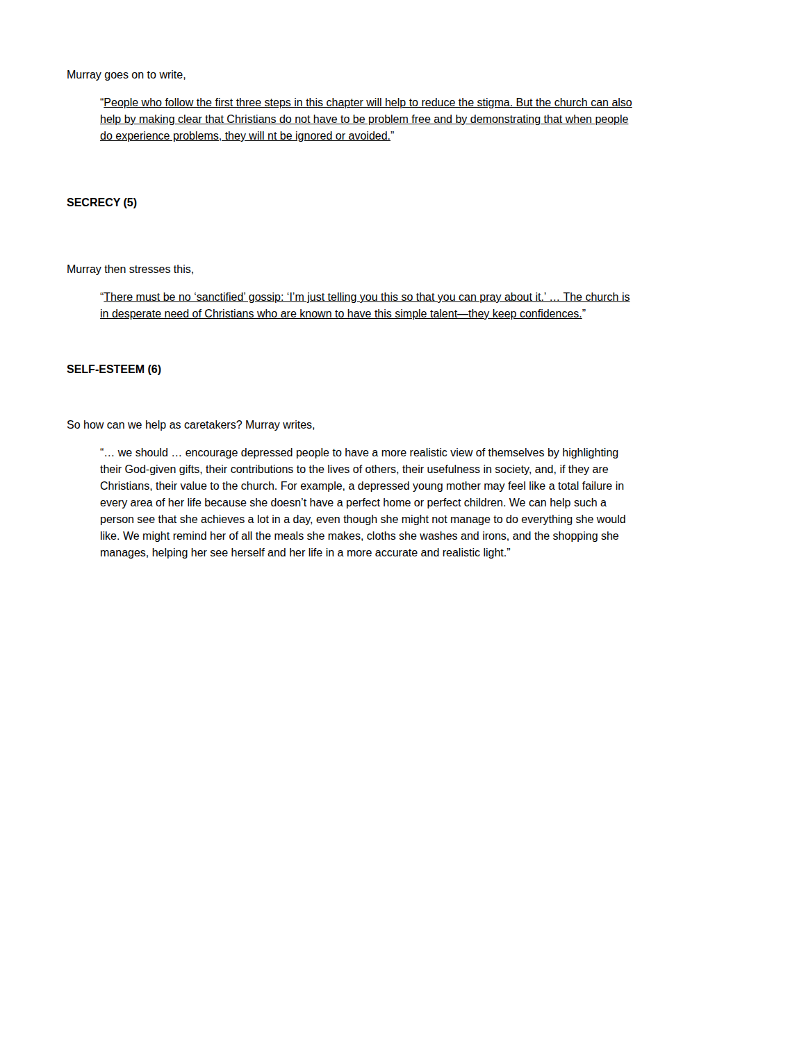Murray goes on to write,
“People who follow the first three steps in this chapter will help to reduce the stigma. But the church can also help by making clear that Christians do not have to be problem free and by demonstrating that when people do experience problems, they will nt be ignored or avoided.”
SECRECY (5)
Murray then stresses this,
“There must be no ‘sanctified’ gossip: ‘I’m just telling you this so that you can pray about it.’ … The church is in desperate need of Christians who are known to have this simple talent—they keep confidences.”
SELF-ESTEEM (6)
So how can we help as caretakers? Murray writes,
“… we should … encourage depressed people to have a more realistic view of themselves by highlighting their God-given gifts, their contributions to the lives of others, their usefulness in society, and, if they are Christians, their value to the church. For example, a depressed young mother may feel like a total failure in every area of her life because she doesn’t have a perfect home or perfect children. We can help such a person see that she achieves a lot in a day, even though she might not manage to do everything she would like. We might remind her of all the meals she makes, cloths she washes and irons, and the shopping she manages, helping her see herself and her life in a more accurate and realistic light.”